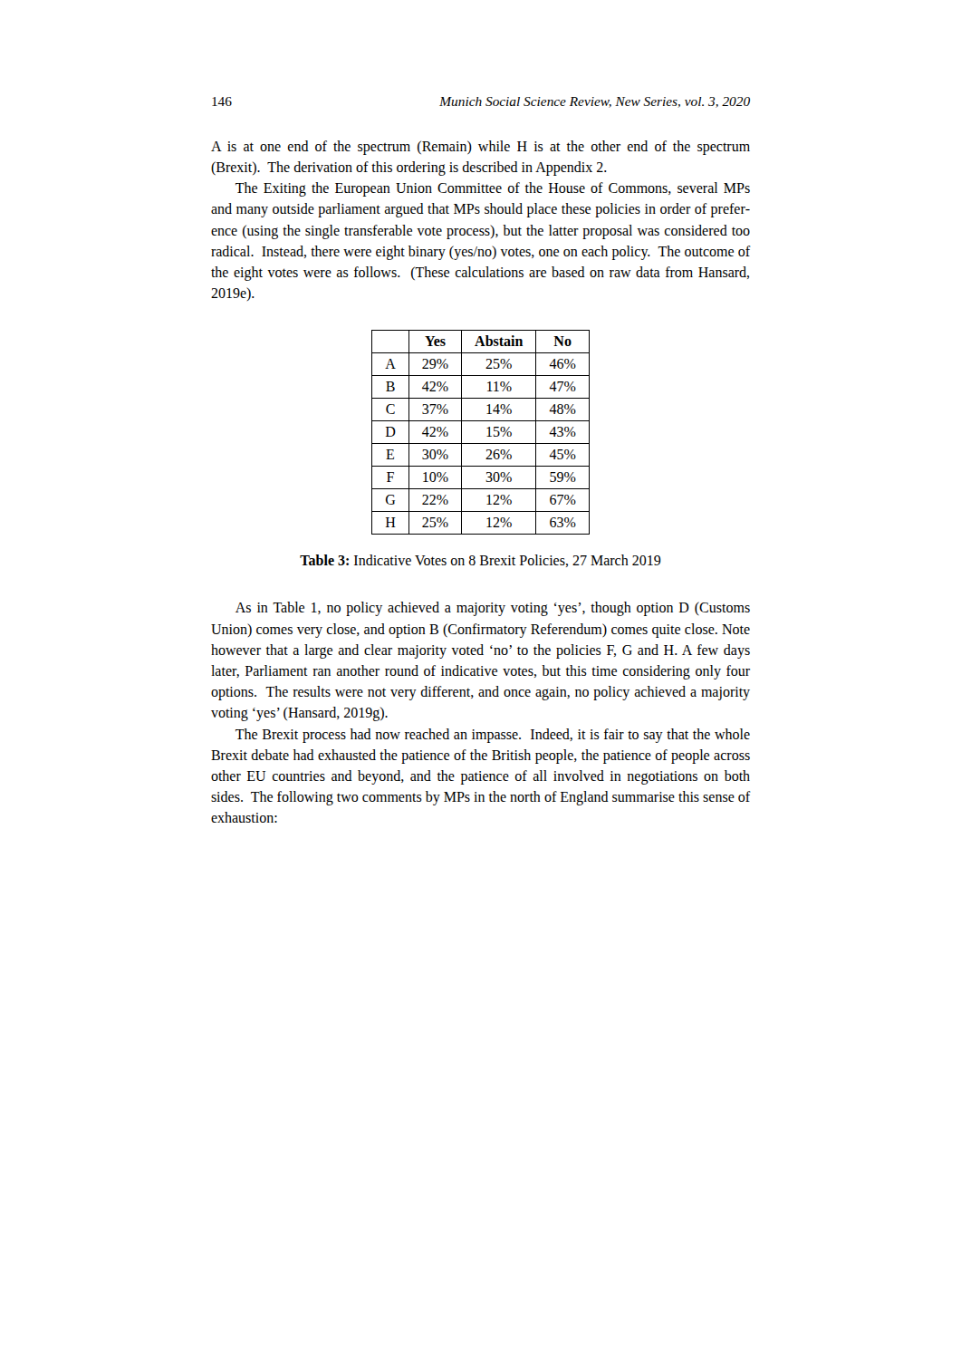146 Munich Social Science Review, New Series, vol. 3, 2020
A is at one end of the spectrum (Remain) while H is at the other end of the spectrum (Brexit). The derivation of this ordering is described in Appendix 2.
The Exiting the European Union Committee of the House of Commons, several MPs and many outside parliament argued that MPs should place these policies in order of preference (using the single transferable vote process), but the latter proposal was considered too radical. Instead, there were eight binary (yes/no) votes, one on each policy. The outcome of the eight votes were as follows. (These calculations are based on raw data from Hansard, 2019e).
| | Yes | Abstain | No |
| --- | --- | --- | --- |
| A | 29% | 25% | 46% |
| B | 42% | 11% | 47% |
| C | 37% | 14% | 48% |
| D | 42% | 15% | 43% |
| E | 30% | 26% | 45% |
| F | 10% | 30% | 59% |
| G | 22% | 12% | 67% |
| H | 25% | 12% | 63% |
Table 3: Indicative Votes on 8 Brexit Policies, 27 March 2019
As in Table 1, no policy achieved a majority voting ‘yes’, though option D (Customs Union) comes very close, and option B (Confirmatory Referendum) comes quite close. Note however that a large and clear majority voted ‘no’ to the policies F, G and H. A few days later, Parliament ran another round of indicative votes, but this time considering only four options. The results were not very different, and once again, no policy achieved a majority voting ‘yes’ (Hansard, 2019g).
The Brexit process had now reached an impasse. Indeed, it is fair to say that the whole Brexit debate had exhausted the patience of the British people, the patience of people across other EU countries and beyond, and the patience of all involved in negotiations on both sides. The following two comments by MPs in the north of England summarise this sense of exhaustion: